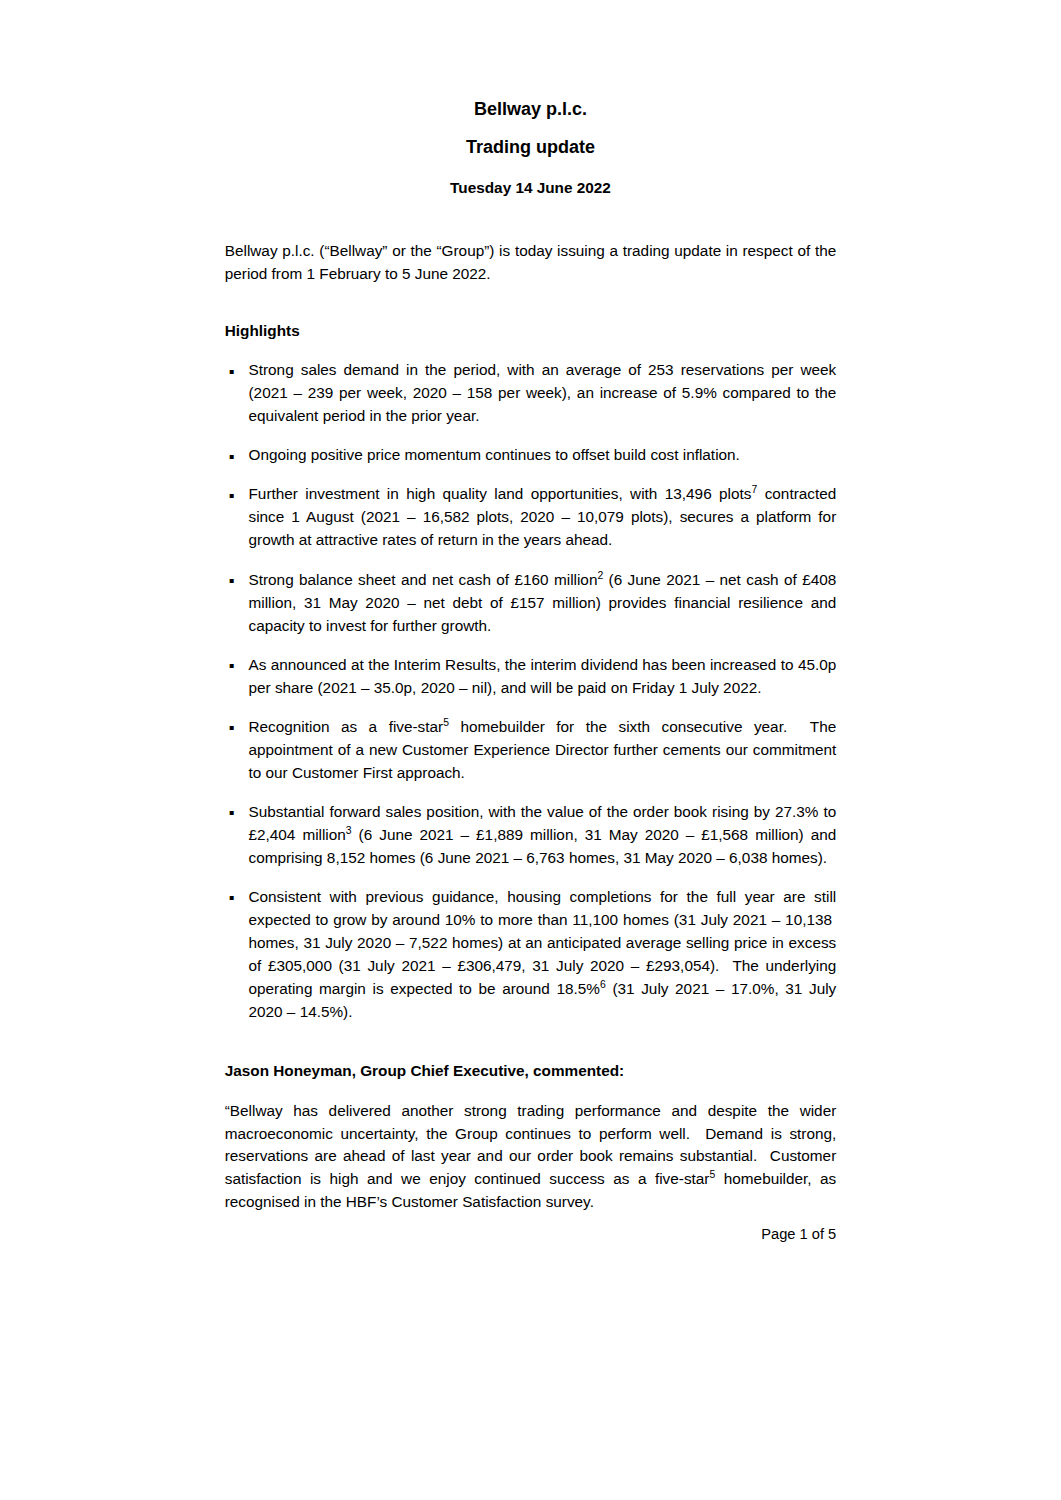Bellway p.l.c.
Trading update
Tuesday 14 June 2022
Bellway p.l.c. (“Bellway” or the “Group”) is today issuing a trading update in respect of the period from 1 February to 5 June 2022.
Highlights
Strong sales demand in the period, with an average of 253 reservations per week (2021 – 239 per week, 2020 – 158 per week), an increase of 5.9% compared to the equivalent period in the prior year.
Ongoing positive price momentum continues to offset build cost inflation.
Further investment in high quality land opportunities, with 13,496 plots7 contracted since 1 August (2021 – 16,582 plots, 2020 – 10,079 plots), secures a platform for growth at attractive rates of return in the years ahead.
Strong balance sheet and net cash of £160 million2 (6 June 2021 – net cash of £408 million, 31 May 2020 – net debt of £157 million) provides financial resilience and capacity to invest for further growth.
As announced at the Interim Results, the interim dividend has been increased to 45.0p per share (2021 – 35.0p, 2020 – nil), and will be paid on Friday 1 July 2022.
Recognition as a five-star5 homebuilder for the sixth consecutive year. The appointment of a new Customer Experience Director further cements our commitment to our Customer First approach.
Substantial forward sales position, with the value of the order book rising by 27.3% to £2,404 million3 (6 June 2021 – £1,889 million, 31 May 2020 – £1,568 million) and comprising 8,152 homes (6 June 2021 – 6,763 homes, 31 May 2020 – 6,038 homes).
Consistent with previous guidance, housing completions for the full year are still expected to grow by around 10% to more than 11,100 homes (31 July 2021 – 10,138 homes, 31 July 2020 – 7,522 homes) at an anticipated average selling price in excess of £305,000 (31 July 2021 – £306,479, 31 July 2020 – £293,054). The underlying operating margin is expected to be around 18.5%6 (31 July 2021 – 17.0%, 31 July 2020 – 14.5%).
Jason Honeyman, Group Chief Executive, commented:
“Bellway has delivered another strong trading performance and despite the wider macroeconomic uncertainty, the Group continues to perform well. Demand is strong, reservations are ahead of last year and our order book remains substantial. Customer satisfaction is high and we enjoy continued success as a five-star5 homebuilder, as recognised in the HBF’s Customer Satisfaction survey.
Page 1 of 5